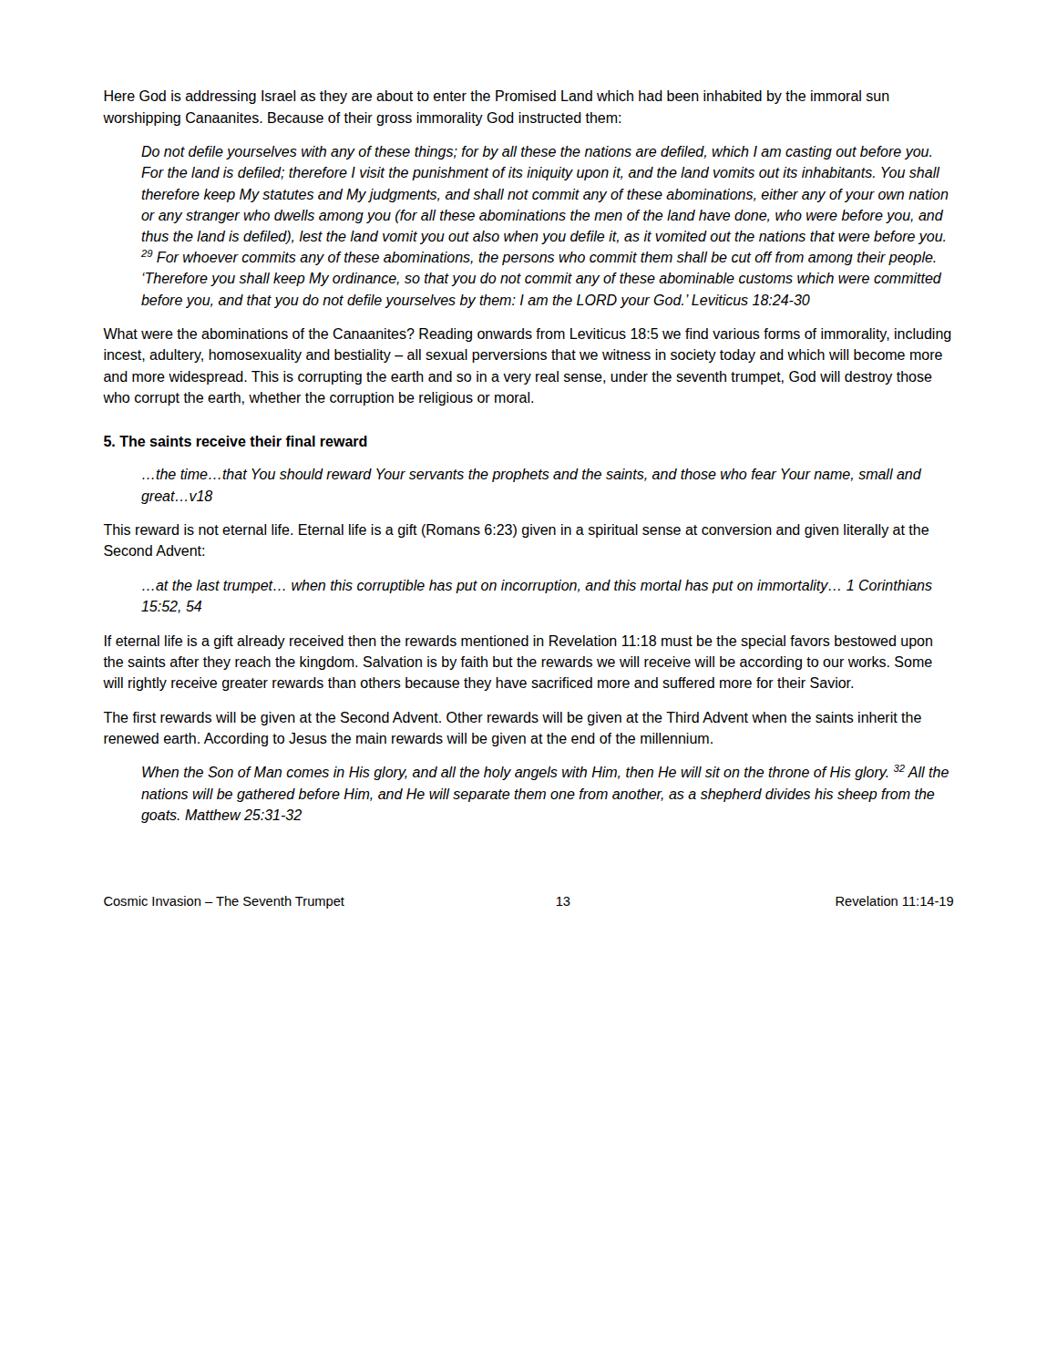Here God is addressing Israel as they are about to enter the Promised Land which had been inhabited by the immoral sun worshipping Canaanites. Because of their gross immorality God instructed them:
Do not defile yourselves with any of these things; for by all these the nations are defiled, which I am casting out before you. For the land is defiled; therefore I visit the punishment of its iniquity upon it, and the land vomits out its inhabitants. You shall therefore keep My statutes and My judgments, and shall not commit any of these abominations, either any of your own nation or any stranger who dwells among you (for all these abominations the men of the land have done, who were before you, and thus the land is defiled), lest the land vomit you out also when you defile it, as it vomited out the nations that were before you. 29 For whoever commits any of these abominations, the persons who commit them shall be cut off from among their people. ‘Therefore you shall keep My ordinance, so that you do not commit any of these abominable customs which were committed before you, and that you do not defile yourselves by them: I am the LORD your God.’ Leviticus 18:24-30
What were the abominations of the Canaanites? Reading onwards from Leviticus 18:5 we find various forms of immorality, including incest, adultery, homosexuality and bestiality – all sexual perversions that we witness in society today and which will become more and more widespread. This is corrupting the earth and so in a very real sense, under the seventh trumpet, God will destroy those who corrupt the earth, whether the corruption be religious or moral.
5. The saints receive their final reward
…the time…that You should reward Your servants the prophets and the saints, and those who fear Your name, small and great…v18
This reward is not eternal life. Eternal life is a gift (Romans 6:23) given in a spiritual sense at conversion and given literally at the Second Advent:
…at the last trumpet… when this corruptible has put on incorruption, and this mortal has put on immortality… 1 Corinthians 15:52, 54
If eternal life is a gift already received then the rewards mentioned in Revelation 11:18 must be the special favors bestowed upon the saints after they reach the kingdom. Salvation is by faith but the rewards we will receive will be according to our works. Some will rightly receive greater rewards than others because they have sacrificed more and suffered more for their Savior.
The first rewards will be given at the Second Advent. Other rewards will be given at the Third Advent when the saints inherit the renewed earth. According to Jesus the main rewards will be given at the end of the millennium.
When the Son of Man comes in His glory, and all the holy angels with Him, then He will sit on the throne of His glory. 32 All the nations will be gathered before Him, and He will separate them one from another, as a shepherd divides his sheep from the goats. Matthew 25:31-32
Cosmic Invasion – The Seventh Trumpet
13
Revelation 11:14-19